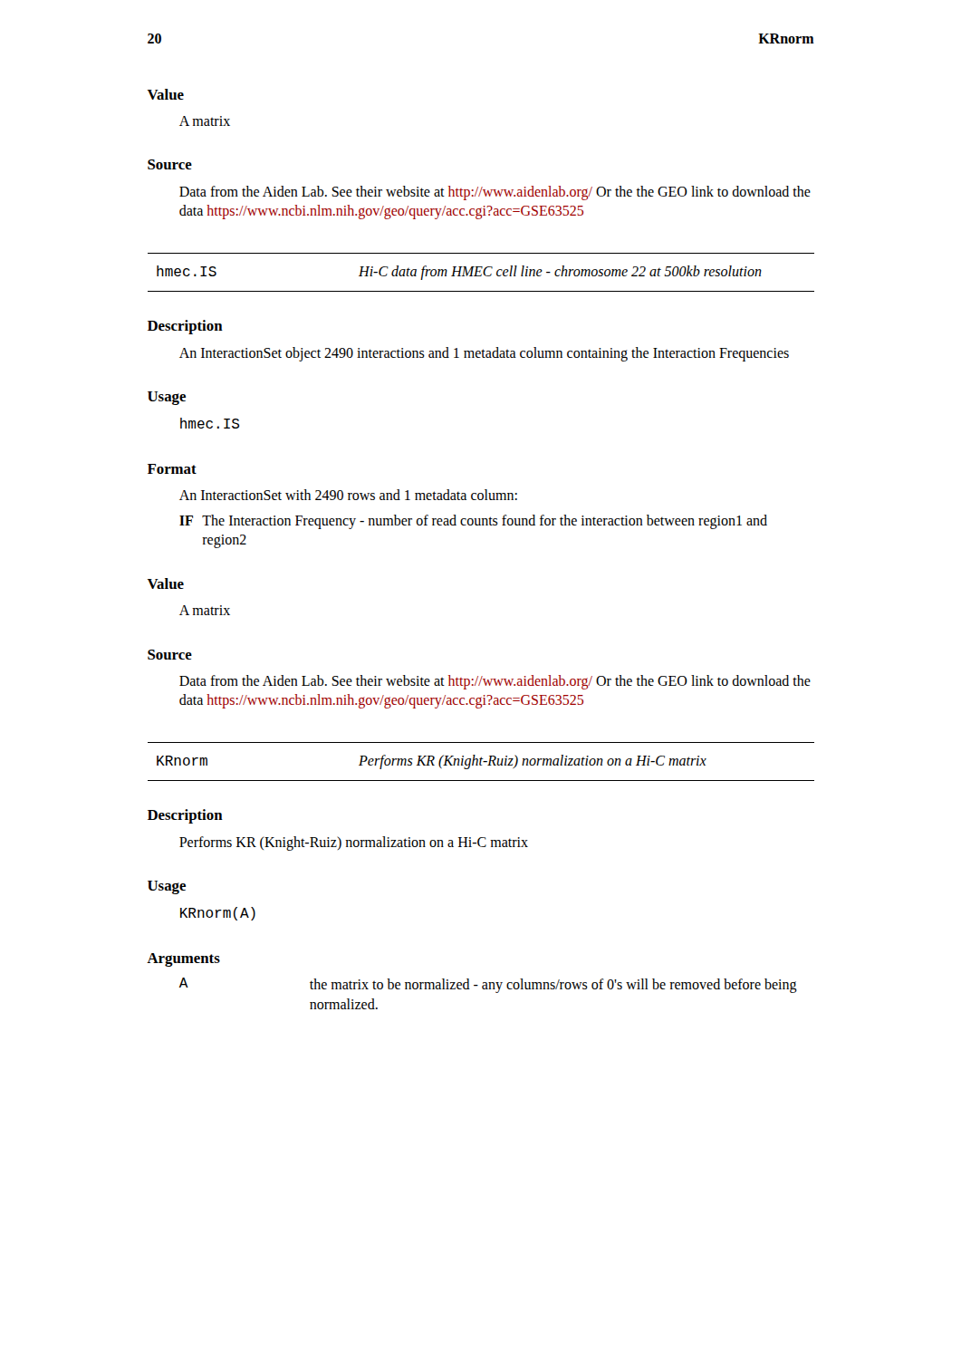20 KRnorm
Value
A matrix
Source
Data from the Aiden Lab. See their website at http://www.aidenlab.org/ Or the the GEO link to download the data https://www.ncbi.nlm.nih.gov/geo/query/acc.cgi?acc=GSE63525
hmec.IS Hi-C data from HMEC cell line - chromosome 22 at 500kb resolution
Description
An InteractionSet object 2490 interactions and 1 metadata column containing the Interaction Frequencies
Usage
hmec.IS
Format
An InteractionSet with 2490 rows and 1 metadata column:
IF
The Interaction Frequency - number of read counts found for the interaction between region1 and region2
Value
A matrix
Source
Data from the Aiden Lab. See their website at http://www.aidenlab.org/ Or the the GEO link to download the data https://www.ncbi.nlm.nih.gov/geo/query/acc.cgi?acc=GSE63525
KRnorm Performs KR (Knight-Ruiz) normalization on a Hi-C matrix
Description
Performs KR (Knight-Ruiz) normalization on a Hi-C matrix
Usage
KRnorm(A)
Arguments
| A | the matrix to be normalized - any columns/rows of 0's will be removed before being normalized. |